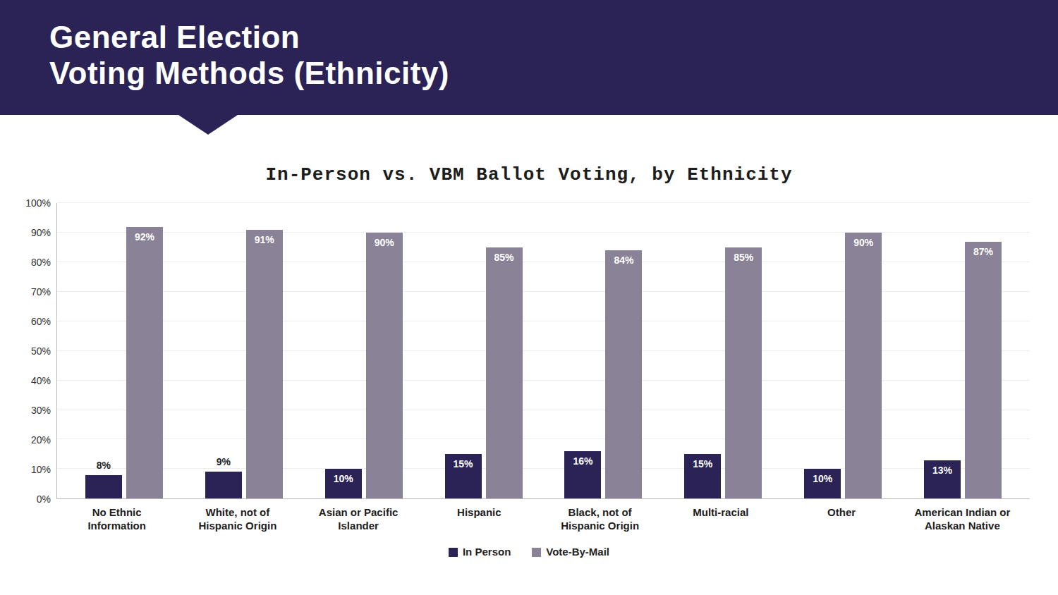General ElectionVoting Methods (Ethnicity)
In-Person vs. VBM Ballot Voting, by Ethnicity
100% 90% 80% 70% 60% 50% 40% 30% 20% 10% 0%
8%
92%
9%
91%
10%
90%
15%
85%
16%
84%
15%
85%
10%
90%
13%
87%
No Ethnic
Information
White, not of
Hispanic Origin
Asian or Pacific
Islander
Hispanic
Black, not of
Hispanic Origin
Multi-racial
Other
American Indian or
Alaskan Native
In Person
Vote-By-Mail